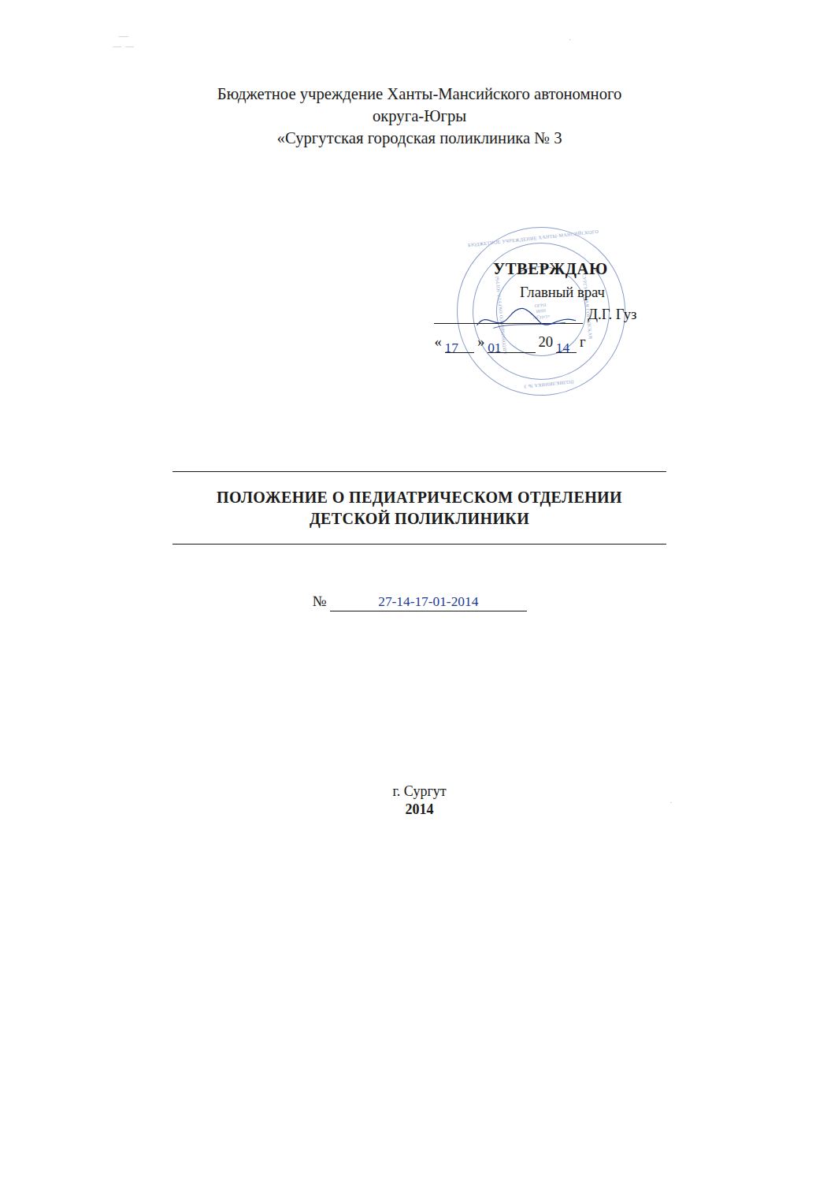—
— —
·
·
Бюджетное учреждение Ханты-Мансийского автономного округа-Югры
«Сургутская городская поликлиника № 3
БЮДЖЕТНОЕ УЧРЕЖДЕНИЕ ХАНТЫ-МАНСИЙСКОГО АВТОНОМНОГО ОКРУГА-ЮГРЫ СУРГУТСКАЯ ГОРОДСКАЯ ПОЛИКЛИНИКА № 3
ОГРН
ИНН
г. Сургут
УТВЕРЖДАЮ Главный врач Д.Г. Гуз «17»012014г
Положение о педиатрическом отделении
детской поликлиники
№ 27-14-17-01-2014
г. Сургут
2014